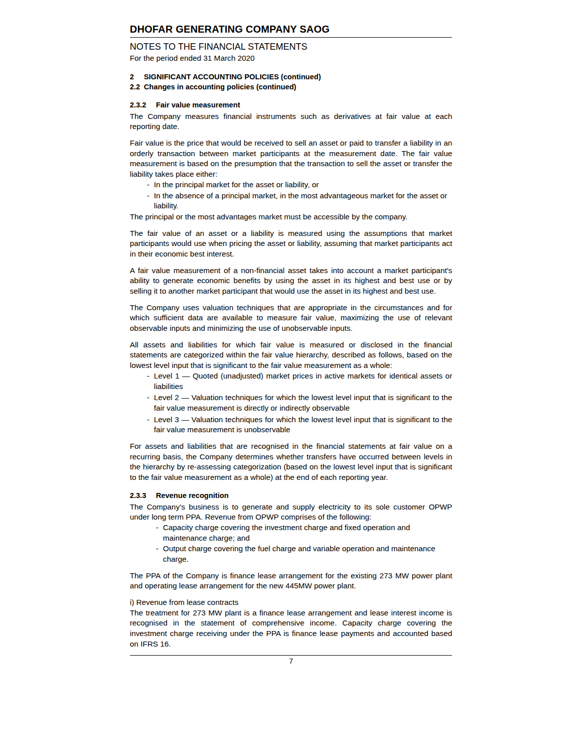DHOFAR GENERATING COMPANY SAOG
NOTES TO THE FINANCIAL STATEMENTS
For the period ended 31 March 2020
2 SIGNIFICANT ACCOUNTING POLICIES (continued)
2.2 Changes in accounting policies (continued)
2.3.2 Fair value measurement
The Company measures financial instruments such as derivatives at fair value at each reporting date.
Fair value is the price that would be received to sell an asset or paid to transfer a liability in an orderly transaction between market participants at the measurement date. The fair value measurement is based on the presumption that the transaction to sell the asset or transfer the liability takes place either:
In the principal market for the asset or liability, or
In the absence of a principal market, in the most advantageous market for the asset or liability.
The principal or the most advantages market must be accessible by the company.
The fair value of an asset or a liability is measured using the assumptions that market participants would use when pricing the asset or liability, assuming that market participants act in their economic best interest.
A fair value measurement of a non-financial asset takes into account a market participant's ability to generate economic benefits by using the asset in its highest and best use or by selling it to another market participant that would use the asset in its highest and best use.
The Company uses valuation techniques that are appropriate in the circumstances and for which sufficient data are available to measure fair value, maximizing the use of relevant observable inputs and minimizing the use of unobservable inputs.
All assets and liabilities for which fair value is measured or disclosed in the financial statements are categorized within the fair value hierarchy, described as follows, based on the lowest level input that is significant to the fair value measurement as a whole:
Level 1 — Quoted (unadjusted) market prices in active markets for identical assets or liabilities
Level 2 — Valuation techniques for which the lowest level input that is significant to the fair value measurement is directly or indirectly observable
Level 3 — Valuation techniques for which the lowest level input that is significant to the fair value measurement is unobservable
For assets and liabilities that are recognised in the financial statements at fair value on a recurring basis, the Company determines whether transfers have occurred between levels in the hierarchy by re-assessing categorization (based on the lowest level input that is significant to the fair value measurement as a whole) at the end of each reporting year.
2.3.3 Revenue recognition
The Company’s business is to generate and supply electricity to its sole customer OPWP under long term PPA. Revenue from OPWP comprises of the following:
Capacity charge covering the investment charge and fixed operation and maintenance charge; and
Output charge covering the fuel charge and variable operation and maintenance charge.
The PPA of the Company is finance lease arrangement for the existing 273 MW power plant and operating lease arrangement for the new 445MW power plant.
i) Revenue from lease contracts
The treatment for 273 MW plant is a finance lease arrangement and lease interest income is recognised in the statement of comprehensive income. Capacity charge covering the investment charge receiving under the PPA is finance lease payments and accounted based on IFRS 16.
7